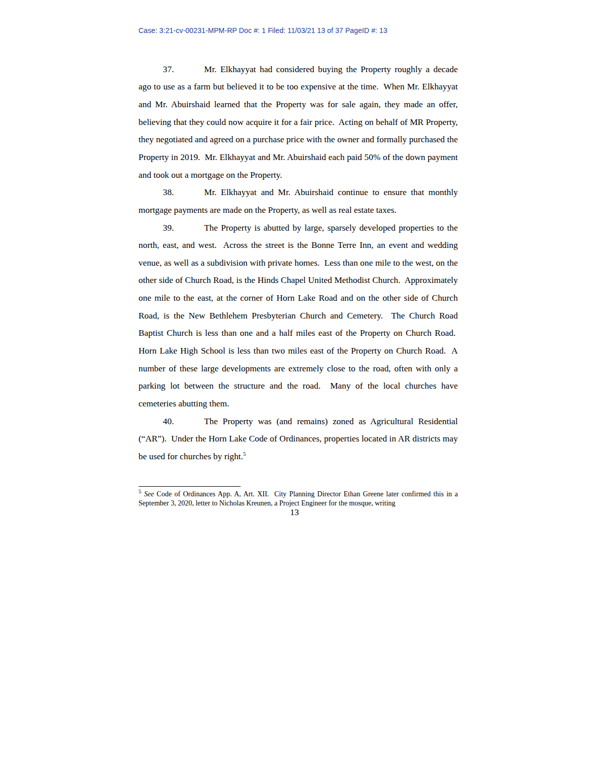Case: 3:21-cv-00231-MPM-RP Doc #: 1 Filed: 11/03/21 13 of 37 PageID #: 13
37. Mr. Elkhayyat had considered buying the Property roughly a decade ago to use as a farm but believed it to be too expensive at the time. When Mr. Elkhayyat and Mr. Abuirshaid learned that the Property was for sale again, they made an offer, believing that they could now acquire it for a fair price. Acting on behalf of MR Property, they negotiated and agreed on a purchase price with the owner and formally purchased the Property in 2019. Mr. Elkhayyat and Mr. Abuirshaid each paid 50% of the down payment and took out a mortgage on the Property.
38. Mr. Elkhayyat and Mr. Abuirshaid continue to ensure that monthly mortgage payments are made on the Property, as well as real estate taxes.
39. The Property is abutted by large, sparsely developed properties to the north, east, and west. Across the street is the Bonne Terre Inn, an event and wedding venue, as well as a subdivision with private homes. Less than one mile to the west, on the other side of Church Road, is the Hinds Chapel United Methodist Church. Approximately one mile to the east, at the corner of Horn Lake Road and on the other side of Church Road, is the New Bethlehem Presbyterian Church and Cemetery. The Church Road Baptist Church is less than one and a half miles east of the Property on Church Road. Horn Lake High School is less than two miles east of the Property on Church Road. A number of these large developments are extremely close to the road, often with only a parking lot between the structure and the road. Many of the local churches have cemeteries abutting them.
40. The Property was (and remains) zoned as Agricultural Residential (“AR”). Under the Horn Lake Code of Ordinances, properties located in AR districts may be used for churches by right.5
5 See Code of Ordinances App. A, Art. XII. City Planning Director Ethan Greene later confirmed this in a September 3, 2020, letter to Nicholas Kreunen, a Project Engineer for the mosque, writing
13